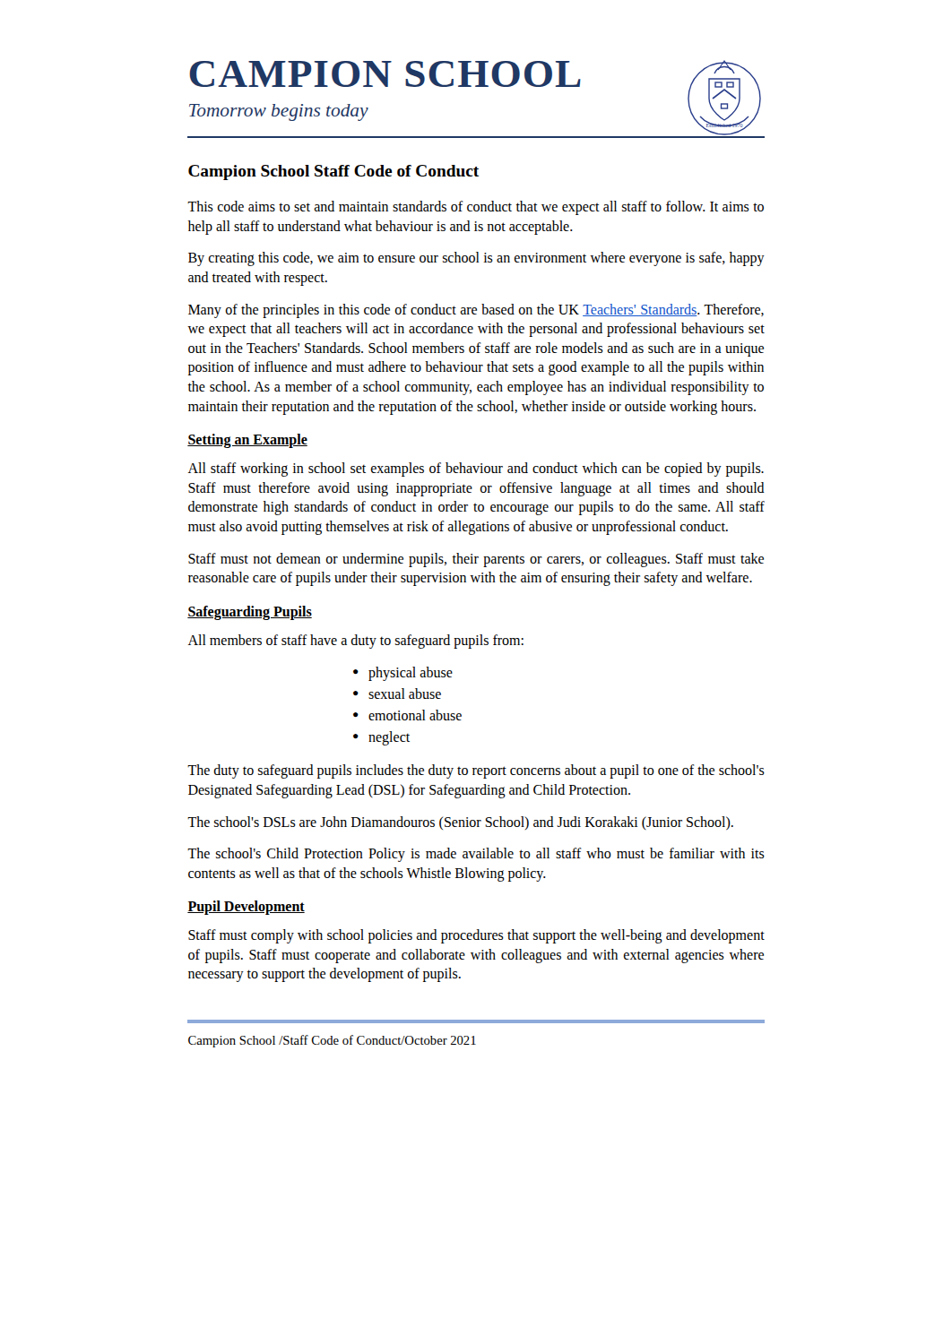Established 1970
CAMPION SCHOOL
Tomorrow begins today
Campion School Staff Code of Conduct
This code aims to set and maintain standards of conduct that we expect all staff to follow. It aims to help all staff to understand what behaviour is and is not acceptable.
By creating this code, we aim to ensure our school is an environment where everyone is safe, happy and treated with respect.
Many of the principles in this code of conduct are based on the UK Teachers' Standards. Therefore, we expect that all teachers will act in accordance with the personal and professional behaviours set out in the Teachers' Standards. School members of staff are role models and as such are in a unique position of influence and must adhere to behaviour that sets a good example to all the pupils within the school. As a member of a school community, each employee has an individual responsibility to maintain their reputation and the reputation of the school, whether inside or outside working hours.
Setting an Example
All staff working in school set examples of behaviour and conduct which can be copied by pupils. Staff must therefore avoid using inappropriate or offensive language at all times and should demonstrate high standards of conduct in order to encourage our pupils to do the same. All staff must also avoid putting themselves at risk of allegations of abusive or unprofessional conduct.
Staff must not demean or undermine pupils, their parents or carers, or colleagues. Staff must take reasonable care of pupils under their supervision with the aim of ensuring their safety and welfare.
Safeguarding Pupils
All members of staff have a duty to safeguard pupils from:
physical abuse
sexual abuse
emotional abuse
neglect
The duty to safeguard pupils includes the duty to report concerns about a pupil to one of the school's Designated Safeguarding Lead (DSL) for Safeguarding and Child Protection.
The school's DSLs are John Diamandouros (Senior School) and Judi Korakaki (Junior School).
The school's Child Protection Policy is made available to all staff who must be familiar with its contents as well as that of the schools Whistle Blowing policy.
Pupil Development
Staff must comply with school policies and procedures that support the well-being and development of pupils. Staff must cooperate and collaborate with colleagues and with external agencies where necessary to support the development of pupils.
Campion School /Staff Code of Conduct/October 2021